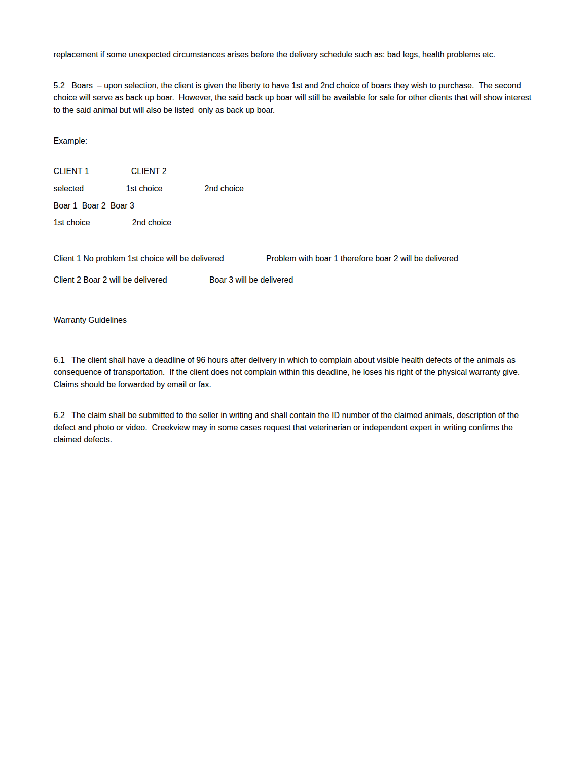replacement if some unexpected circumstances arises before the delivery schedule such as: bad legs, health problems etc.
5.2 Boars – upon selection, the client is given the liberty to have 1st and 2nd choice of boars they wish to purchase. The second choice will serve as back up boar. However, the said back up boar will still be available for sale for other clients that will show interest to the said animal but will also be listed only as back up boar.
Example:
CLIENT 1 CLIENT 2
selected 1st choice 2nd choice
Boar 1 Boar 2 Boar 3
1st choice 2nd choice
Client 1 No problem 1st choice will be delivered Problem with boar 1 therefore boar 2 will be delivered
Client 2 Boar 2 will be delivered Boar 3 will be delivered
Warranty Guidelines
6.1 The client shall have a deadline of 96 hours after delivery in which to complain about visible health defects of the animals as consequence of transportation. If the client does not complain within this deadline, he loses his right of the physical warranty give. Claims should be forwarded by email or fax.
6.2 The claim shall be submitted to the seller in writing and shall contain the ID number of the claimed animals, description of the defect and photo or video. Creekview may in some cases request that veterinarian or independent expert in writing confirms the claimed defects.